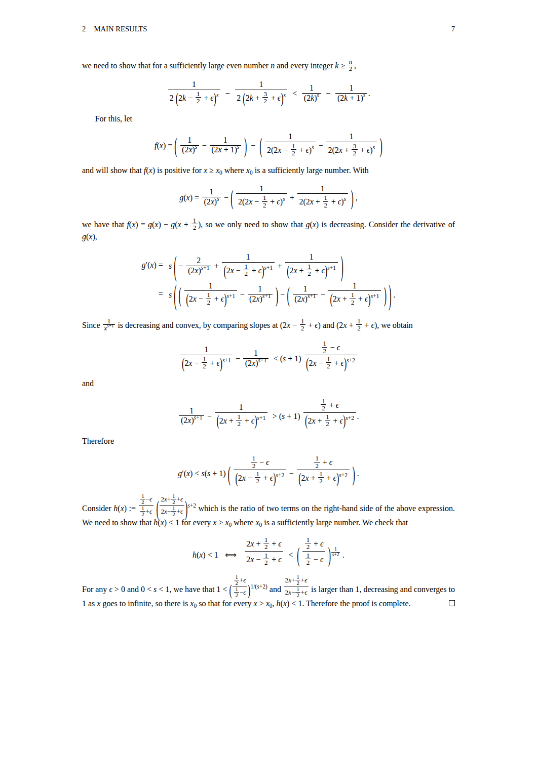2 MAIN RESULTS 7
we need to show that for a sufficiently large even number n and every integer k ≥ n 2,
12 (2k − 12 + ϵ)s − 12 (2k + 32 + ϵ)s < 1(2k)s − 1(2k + 1)s.
For this, let
f(x) = ( 1(2x)s − 1(2x + 1)s ) − ( 12(2x − 12 + ϵ)s − 12(2x + 32 + ϵ)s )
and will show that f(x) is positive for x ≥ x0 where x0 is a sufficiently large number. With
g(x) = 1(2x)s − ( 12(2x − 12 + ϵ)s + 12(2x + 12 + ϵ)s ) ,
we have that f(x) = g(x) − g(x + 12), so we only need to show that g(x) is decreasing. Consider the derivative of g(x),
g′(x) =
s ( − 2(2x)s+1 + 1(2x − 12 + ϵ)s+1 + 1(2x + 12 + ϵ)s+1 )
=
s ( ( 1(2x − 12 + ϵ)s+1 − 1(2x)s+1 ) − ( 1(2x)s+1 − 1(2x + 12 + ϵ)s+1 ) ) .
Since 1 xs+1 is decreasing and convex, by comparing slopes at (2x − 12 + ϵ) and (2x + 12 + ϵ), we obtain
1(2x − 12 + ϵ)s+1 − 1(2x)s+1 < (s + 1) 12 − ϵ(2x − 12 + ϵ)s+2
and
1(2x)s+1 − 1(2x + 12 + ϵ)s+1 > (s + 1) 12 + ϵ(2x + 12 + ϵ)s+2.
Therefore
g′(x) < s(s + 1) ( 12 − ϵ(2x − 12 + ϵ)s+2 − 12 + ϵ(2x + 12 + ϵ)s+2 ) .
Consider h(x) := 12−ϵ 12+ϵ (2x+12+ϵ 2x−12+ϵ)s+2 which is the ratio of two terms on the right-hand side of the above expression. We need to show that h(x) < 1 for every x > x0 where x0 is a sufficiently large number. We check that
h(x) < 1 ⟺ 2x + 12 + ϵ 2x − 12 + ϵ < ( 12 + ϵ 12 − ϵ )1 s+2 .
For any ϵ > 0 and 0 < s < 1, we have that 1 < (12+ϵ 12−ϵ)1/(s+2) and 2x+12+ϵ 2x−12+ϵ is larger than 1, decreasing and converges to 1 as x goes to infinite, so there is x0 so that for every x > x0, h(x) < 1. Therefore the proof is complete.